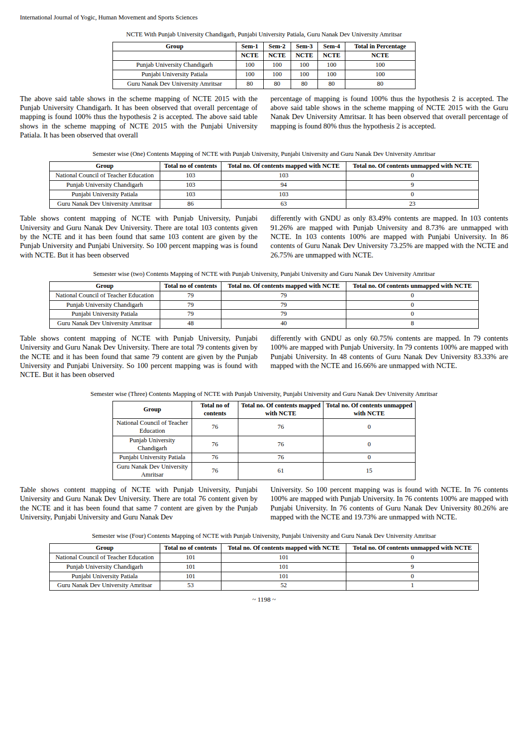International Journal of Yogic, Human Movement and Sports Sciences
NCTE With Punjab University Chandigarh, Punjabi University Patiala, Guru Nanak Dev University Amritsar
| Group | Sem-1 | Sem-2 | Sem-3 | Sem-4 | Total in Percentage |
| --- | --- | --- | --- | --- | --- |
| | NCTE | NCTE | NCTE | NCTE | NCTE |
| Punjab University Chandigarh | 100 | 100 | 100 | 100 | 100 |
| Punjabi University Patiala | 100 | 100 | 100 | 100 | 100 |
| Guru Nanak Dev University Amritsar | 80 | 80 | 80 | 80 | 80 |
The above said table shows in the scheme mapping of NCTE 2015 with the Punjab University Chandigarh. It has been observed that overall percentage of mapping is found 100% thus the hypothesis 2 is accepted. The above said table shows in the scheme mapping of NCTE 2015 with the Punjabi University Patiala. It has been observed that overall
percentage of mapping is found 100% thus the hypothesis 2 is accepted. The above said table shows in the scheme mapping of NCTE 2015 with the Guru Nanak Dev University Amritsar. It has been observed that overall percentage of mapping is found 80% thus the hypothesis 2 is accepted.
Semester wise (One) Contents Mapping of NCTE with Punjab University, Punjabi University and Guru Nanak Dev University Amritsar
| Group | Total no of contents | Total no. Of contents mapped with NCTE | Total no. Of contents unmapped with NCTE |
| --- | --- | --- | --- |
| National Council of Teacher Education | 103 | 103 | 0 |
| Punjab University Chandigarh | 103 | 94 | 9 |
| Punjabi University Patiala | 103 | 103 | 0 |
| Guru Nanak Dev University Amritsar | 86 | 63 | 23 |
Table shows content mapping of NCTE with Punjab University, Punjabi University and Guru Nanak Dev University. There are total 103 contents given by the NCTE and it has been found that same 103 content are given by the Punjab University and Punjabi University. So 100 percent mapping was is found with NCTE. But it has been observed
differently with GNDU as only 83.49% contents are mapped. In 103 contents 91.26% are mapped with Punjab University and 8.73% are unmapped with NCTE. In 103 contents 100% are mapped with Punjabi University. In 86 contents of Guru Nanak Dev University 73.25% are mapped with the NCTE and 26.75% are unmapped with NCTE.
Semester wise (two) Contents Mapping of NCTE with Punjab University, Punjabi University and Guru Nanak Dev University Amritsar
| Group | Total no of contents | Total no. Of contents mapped with NCTE | Total no. Of contents unmapped with NCTE |
| --- | --- | --- | --- |
| National Council of Teacher Education | 79 | 79 | 0 |
| Punjab University Chandigarh | 79 | 79 | 0 |
| Punjabi University Patiala | 79 | 79 | 0 |
| Guru Nanak Dev University Amritsar | 48 | 40 | 8 |
Table shows content mapping of NCTE with Punjab University, Punjabi University and Guru Nanak Dev University. There are total 79 contents given by the NCTE and it has been found that same 79 content are given by the Punjab University and Punjabi University. So 100 percent mapping was is found with NCTE. But it has been observed
differently with GNDU as only 60.75% contents are mapped. In 79 contents 100% are mapped with Punjab University. In 79 contents 100% are mapped with Punjabi University. In 48 contents of Guru Nanak Dev University 83.33% are mapped with the NCTE and 16.66% are unmapped with NCTE.
Semester wise (Three) Contents Mapping of NCTE with Punjab University, Punjabi University and Guru Nanak Dev University Amritsar
| Group | Total no of contents | Total no. Of contents mapped with NCTE | Total no. Of contents unmapped with NCTE |
| --- | --- | --- | --- |
| National Council of Teacher Education | 76 | 76 | 0 |
| Punjab University Chandigarh | 76 | 76 | 0 |
| Punjabi University Patiala | 76 | 76 | 0 |
| Guru Nanak Dev University Amritsar | 76 | 61 | 15 |
Table shows content mapping of NCTE with Punjab University, Punjabi University and Guru Nanak Dev University. There are total 76 content given by the NCTE and it has been found that same 7 content are given by the Punjab University, Punjabi University and Guru Nanak Dev
University. So 100 percent mapping was is found with NCTE. In 76 contents 100% are mapped with Punjab University. In 76 contents 100% are mapped with Punjabi University. In 76 contents of Guru Nanak Dev University 80.26% are mapped with the NCTE and 19.73% are unmapped with NCTE.
Semester wise (Four) Contents Mapping of NCTE with Punjab University, Punjabi University and Guru Nanak Dev University Amritsar
| Group | Total no of contents | Total no. Of contents mapped with NCTE | Total no. Of contents unmapped with NCTE |
| --- | --- | --- | --- |
| National Council of Teacher Education | 101 | 101 | 0 |
| Punjab University Chandigarh | 101 | 101 | 9 |
| Punjabi University Patiala | 101 | 101 | 0 |
| Guru Nanak Dev University Amritsar | 53 | 52 | 1 |
~ 1198 ~